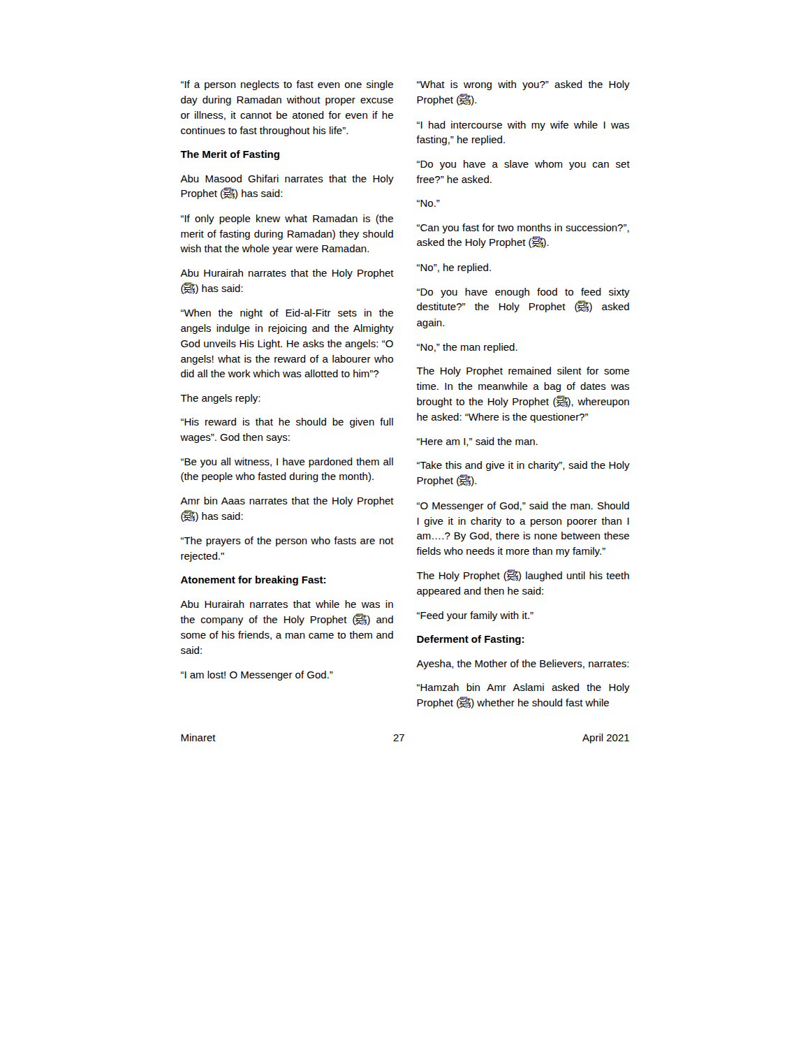“If a person neglects to fast even one single day during Ramadan without proper excuse or illness, it cannot be atoned for even if he continues to fast throughout his life”.
The Merit of Fasting
Abu Masood Ghifari narrates that the Holy Prophet (ﷺ) has said:
“If only people knew what Ramadan is (the merit of fasting during Ramadan) they should wish that the whole year were Ramadan.
Abu Hurairah narrates that the Holy Prophet (ﷺ) has said:
“When the night of Eid-al-Fitr sets in the angels indulge in rejoicing and the Almighty God unveils His Light. He asks the angels: “O angels! what is the reward of a labourer who did all the work which was allotted to him”?
The angels reply:
“His reward is that he should be given full wages”. God then says:
“Be you all witness, I have pardoned them all (the people who fasted during the month).
Amr bin Aaas narrates that the Holy Prophet (ﷺ) has said:
“The prayers of the person who fasts are not rejected."
Atonement for breaking Fast:
Abu Hurairah narrates that while he was in the company of the Holy Prophet (ﷺ) and some of his friends, a man came to them and said:
“I am lost! O Messenger of God.”
“What is wrong with you?” asked the Holy Prophet (ﷺ).
“I had intercourse with my wife while I was fasting,” he replied.
“Do you have a slave whom you can set free?” he asked.
“No.”
“Can you fast for two months in succession?”, asked the Holy Prophet (ﷺ).
“No”, he replied.
“Do you have enough food to feed sixty destitute?” the Holy Prophet (ﷺ) asked again.
“No,” the man replied.
The Holy Prophet remained silent for some time. In the meanwhile a bag of dates was brought to the Holy Prophet (ﷺ), whereupon he asked: “Where is the questioner?”
“Here am I,” said the man.
“Take this and give it in charity”, said the Holy Prophet (ﷺ).
“O Messenger of God,” said the man. Should I give it in charity to a person poorer than I am….? By God, there is none between these fields who needs it more than my family.”
The Holy Prophet (ﷺ) laughed until his teeth appeared and then he said:
“Feed your family with it.”
Deferment of Fasting:
Ayesha, the Mother of the Believers, narrates:
“Hamzah bin Amr Aslami asked the Holy Prophet (ﷺ) whether he should fast while
Minaret 27 April 2021